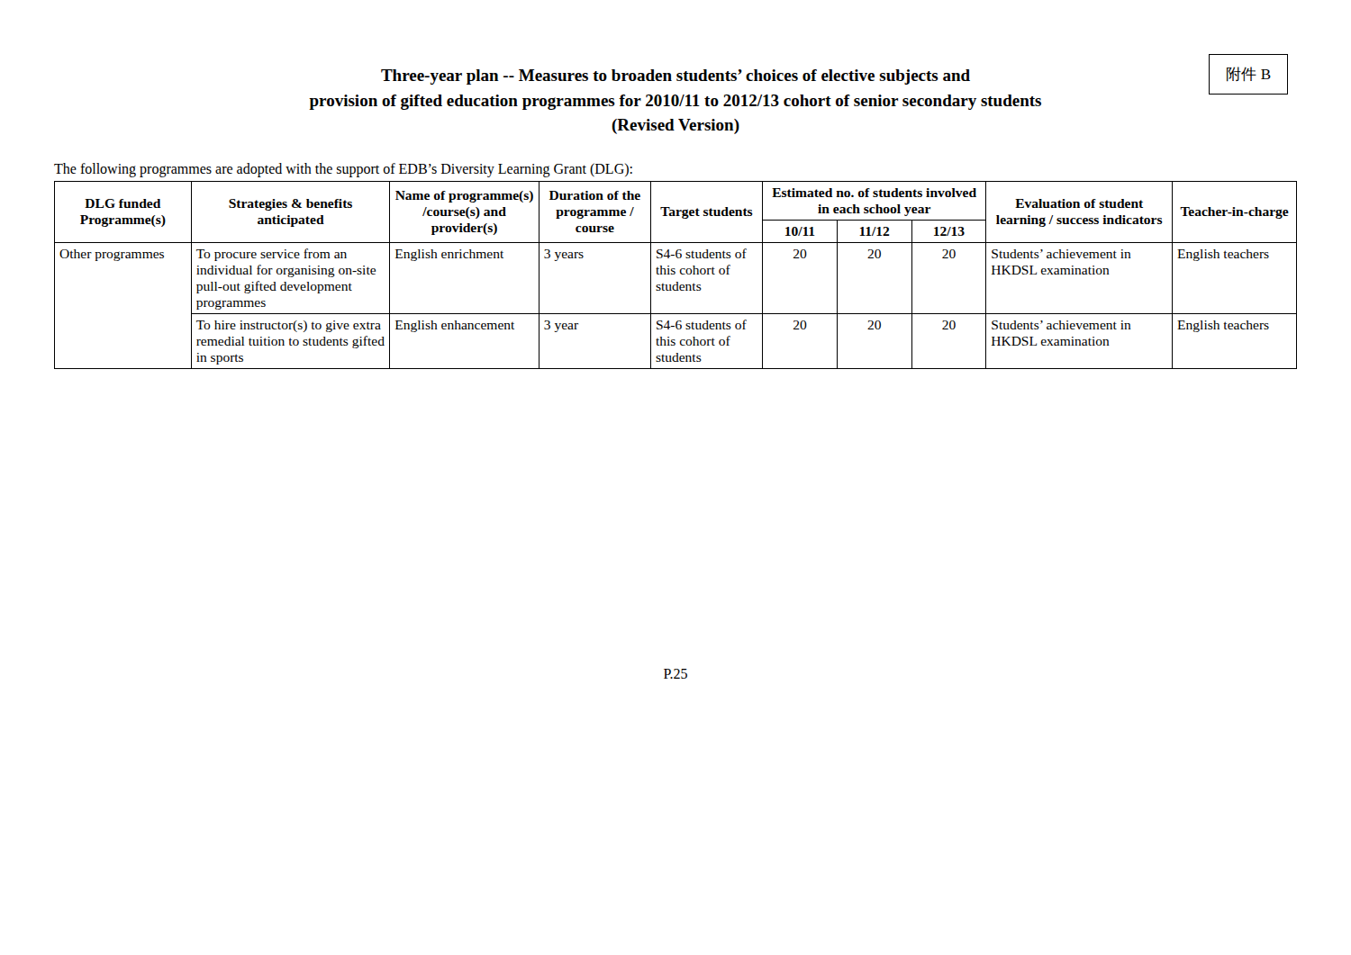附件 B
Three-year plan -- Measures to broaden students’ choices of elective subjects and provision of gifted education programmes for 2010/11 to 2012/13 cohort of senior secondary students (Revised Version)
The following programmes are adopted with the support of EDB’s Diversity Learning Grant (DLG):
| DLG funded Programme(s) | Strategies & benefits anticipated | Name of programme(s) /course(s) and provider(s) | Duration of the programme / course | Target students | Estimated no. of students involved in each school year | Evaluation of student learning / success indicators | Teacher-in-charge |
| --- | --- | --- | --- | --- | --- | --- | --- |
| 10/11 | 11/12 | 12/13 |
| Other programmes | To procure service from an individual for organising on-site pull-out gifted development programmes | English enrichment | 3 years | S4-6 students of this cohort of students | 20 | 20 | 20 | Students’ achievement in HKDSL examination | English teachers |
| To hire instructor(s) to give extra remedial tuition to students gifted in sports | English enhancement | 3 year | S4-6 students of this cohort of students | 20 | 20 | 20 | Students’ achievement in HKDSL examination | English teachers |
P.25